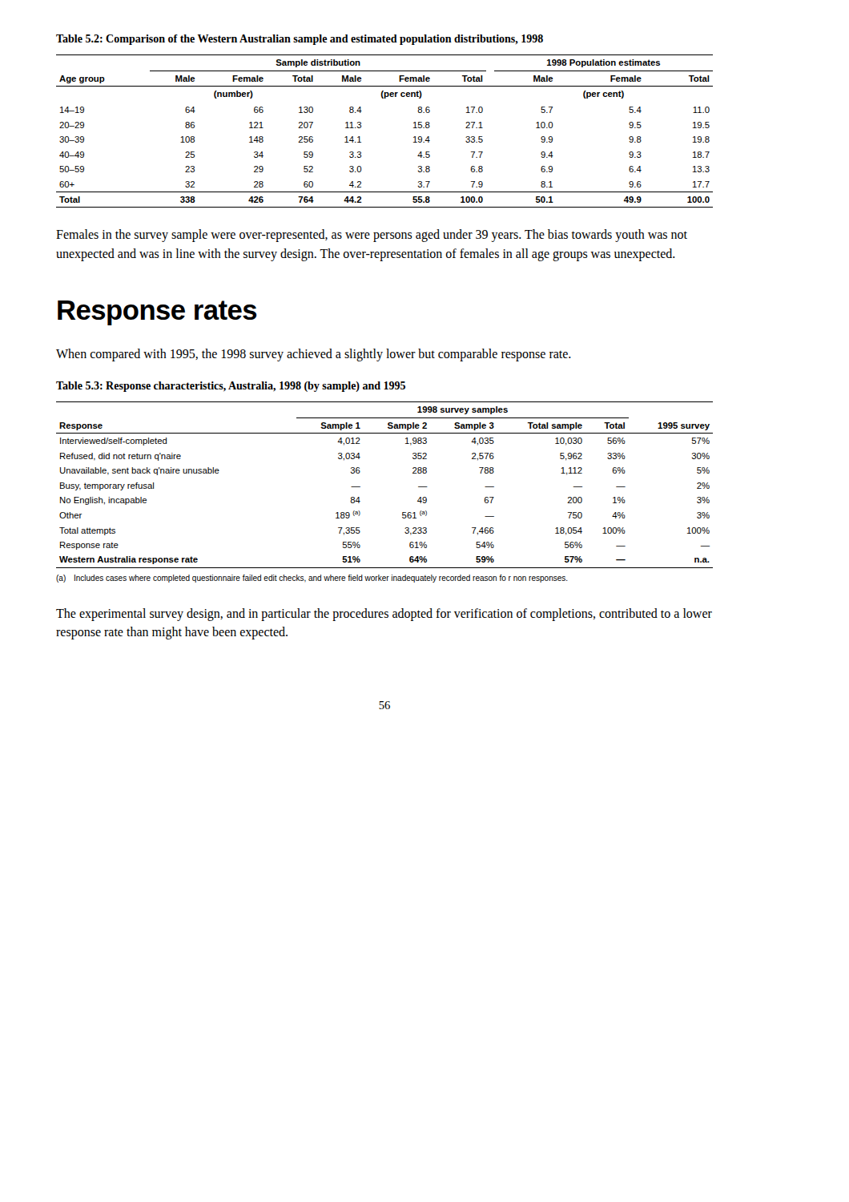Table 5.2: Comparison of the Western Australian sample and estimated population distributions, 1998
| | Sample distribution | | 1998 Population estimates |
| --- | --- | --- | --- |
| Age group | Male | Female | Total | Male | Female | Total | | Male | Female | Total |
| | (number) | (per cent) | | (per cent) |
| 14–19 | 64 | 66 | 130 | 8.4 | 8.6 | 17.0 | | 5.7 | 5.4 | 11.0 |
| 20–29 | 86 | 121 | 207 | 11.3 | 15.8 | 27.1 | | 10.0 | 9.5 | 19.5 |
| 30–39 | 108 | 148 | 256 | 14.1 | 19.4 | 33.5 | | 9.9 | 9.8 | 19.8 |
| 40–49 | 25 | 34 | 59 | 3.3 | 4.5 | 7.7 | | 9.4 | 9.3 | 18.7 |
| 50–59 | 23 | 29 | 52 | 3.0 | 3.8 | 6.8 | | 6.9 | 6.4 | 13.3 |
| 60+ | 32 | 28 | 60 | 4.2 | 3.7 | 7.9 | | 8.1 | 9.6 | 17.7 |
| Total | 338 | 426 | 764 | 44.2 | 55.8 | 100.0 | | 50.1 | 49.9 | 100.0 |
Females in the survey sample were over-represented, as were persons aged under 39 years. The bias towards youth was not unexpected and was in line with the survey design. The over-representation of females in all age groups was unexpected.
Response rates
When compared with 1995, the 1998 survey achieved a slightly lower but comparable response rate.
Table 5.3: Response characteristics, Australia, 1998 (by sample) and 1995
| | 1998 survey samples | |
| --- | --- | --- |
| Response | Sample 1 | Sample 2 | Sample 3 | Total sample | Total | 1995 survey |
| Interviewed/self-completed | 4,012 | 1,983 | 4,035 | 10,030 | 56% | 57% |
| Refused, did not return q'naire | 3,034 | 352 | 2,576 | 5,962 | 33% | 30% |
| Unavailable, sent back q'naire unusable | 36 | 288 | 788 | 1,112 | 6% | 5% |
| Busy, temporary refusal | — | — | — | — | — | 2% |
| No English, incapable | 84 | 49 | 67 | 200 | 1% | 3% |
| Other | 189 (a) | 561 (a) | — | 750 | 4% | 3% |
| Total attempts | 7,355 | 3,233 | 7,466 | 18,054 | 100% | 100% |
| Response rate | 55% | 61% | 54% | 56% | — | — |
| Western Australia response rate | 51% | 64% | 59% | 57% | — | n.a. |
(a) Includes cases where completed questionnaire failed edit checks, and where field worker inadequately recorded reason fo r non responses.
The experimental survey design, and in particular the procedures adopted for verification of completions, contributed to a lower response rate than might have been expected.
56